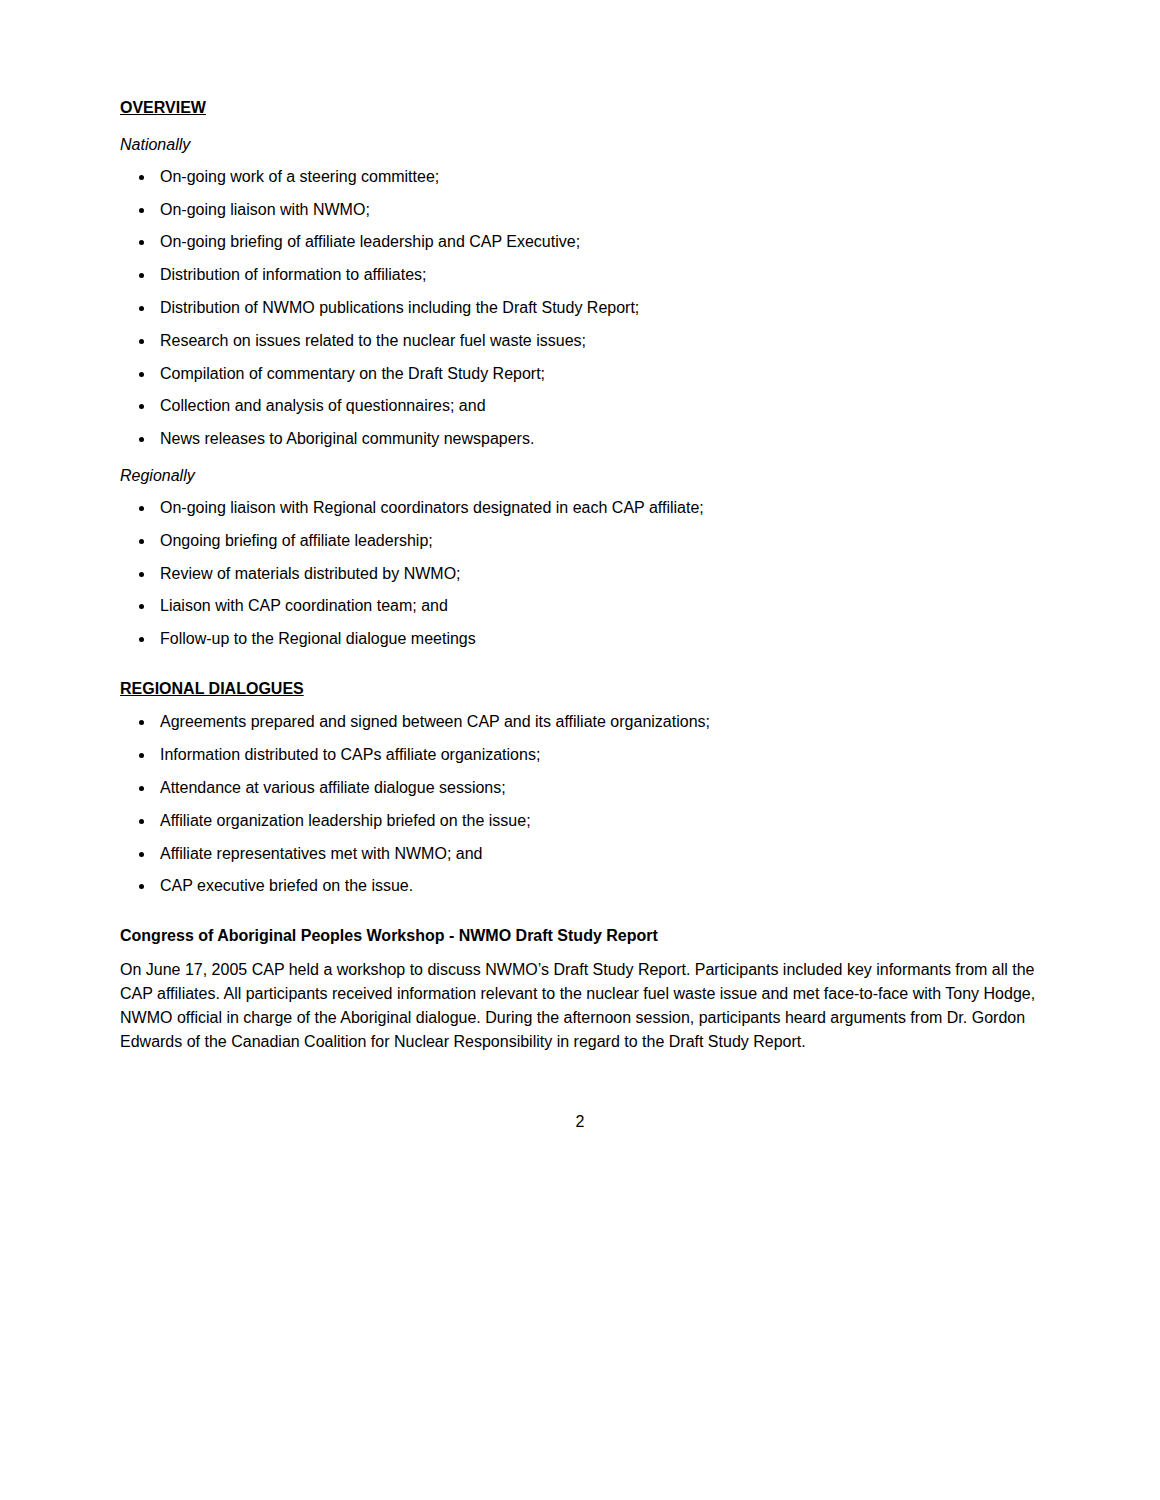OVERVIEW
Nationally
On-going work of a steering committee;
On-going liaison with NWMO;
On-going briefing of affiliate leadership and CAP Executive;
Distribution of information to affiliates;
Distribution of NWMO publications including the Draft Study Report;
Research on issues related to the nuclear fuel waste issues;
Compilation of commentary on the Draft Study Report;
Collection and analysis of questionnaires; and
News releases to Aboriginal community newspapers.
Regionally
On-going liaison with Regional coordinators designated in each CAP affiliate;
Ongoing briefing of affiliate leadership;
Review of materials distributed by NWMO;
Liaison with CAP coordination team; and
Follow-up to the Regional dialogue meetings
REGIONAL DIALOGUES
Agreements prepared and signed between CAP and its affiliate organizations;
Information distributed to CAPs affiliate organizations;
Attendance at various affiliate dialogue sessions;
Affiliate organization leadership briefed on the issue;
Affiliate representatives met with NWMO; and
CAP executive briefed on the issue.
Congress of Aboriginal Peoples Workshop - NWMO Draft Study Report
On June 17, 2005 CAP held a workshop to discuss NWMO’s Draft Study Report. Participants included key informants from all the CAP affiliates. All participants received information relevant to the nuclear fuel waste issue and met face-to-face with Tony Hodge, NWMO official in charge of the Aboriginal dialogue. During the afternoon session, participants heard arguments from Dr. Gordon Edwards of the Canadian Coalition for Nuclear Responsibility in regard to the Draft Study Report.
2